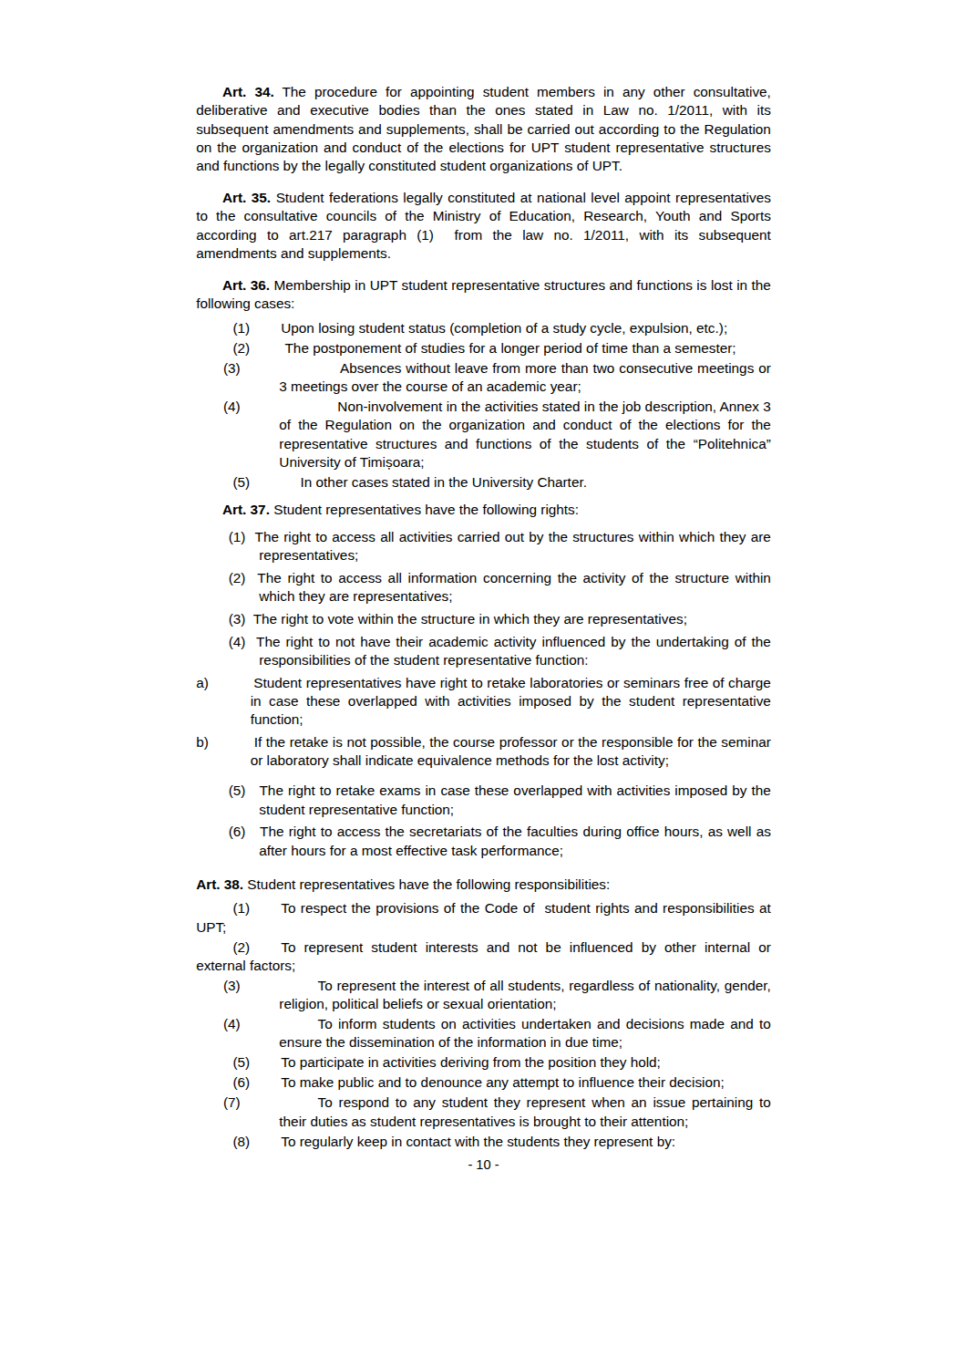Art. 34. The procedure for appointing student members in any other consultative, deliberative and executive bodies than the ones stated in Law no. 1/2011, with its subsequent amendments and supplements, shall be carried out according to the Regulation on the organization and conduct of the elections for UPT student representative structures and functions by the legally constituted student organizations of UPT.
Art. 35. Student federations legally constituted at national level appoint representatives to the consultative councils of the Ministry of Education, Research, Youth and Sports according to art.217 paragraph (1) from the law no. 1/2011, with its subsequent amendments and supplements.
Art. 36. Membership in UPT student representative structures and functions is lost in the following cases:
(1) Upon losing student status (completion of a study cycle, expulsion, etc.);
(2) The postponement of studies for a longer period of time than a semester;
(3) Absences without leave from more than two consecutive meetings or 3 meetings over the course of an academic year;
(4) Non-involvement in the activities stated in the job description, Annex 3 of the Regulation on the organization and conduct of the elections for the representative structures and functions of the students of the “Politehnica” University of Timișoara;
(5) In other cases stated in the University Charter.
Art. 37. Student representatives have the following rights:
(1) The right to access all activities carried out by the structures within which they are representatives;
(2) The right to access all information concerning the activity of the structure within which they are representatives;
(3) The right to vote within the structure in which they are representatives;
(4) The right to not have their academic activity influenced by the undertaking of the responsibilities of the student representative function:
a) Student representatives have right to retake laboratories or seminars free of charge in case these overlapped with activities imposed by the student representative function;
b) If the retake is not possible, the course professor or the responsible for the seminar or laboratory shall indicate equivalence methods for the lost activity;
(5) The right to retake exams in case these overlapped with activities imposed by the student representative function;
(6) The right to access the secretariats of the faculties during office hours, as well as after hours for a most effective task performance;
Art. 38. Student representatives have the following responsibilities:
(1) To respect the provisions of the Code of student rights and responsibilities at UPT;
(2) To represent student interests and not be influenced by other internal or external factors;
(3) To represent the interest of all students, regardless of nationality, gender, religion, political beliefs or sexual orientation;
(4) To inform students on activities undertaken and decisions made and to ensure the dissemination of the information in due time;
(5) To participate in activities deriving from the position they hold;
(6) To make public and to denounce any attempt to influence their decision;
(7) To respond to any student they represent when an issue pertaining to their duties as student representatives is brought to their attention;
(8) To regularly keep in contact with the students they represent by:
- 10 -